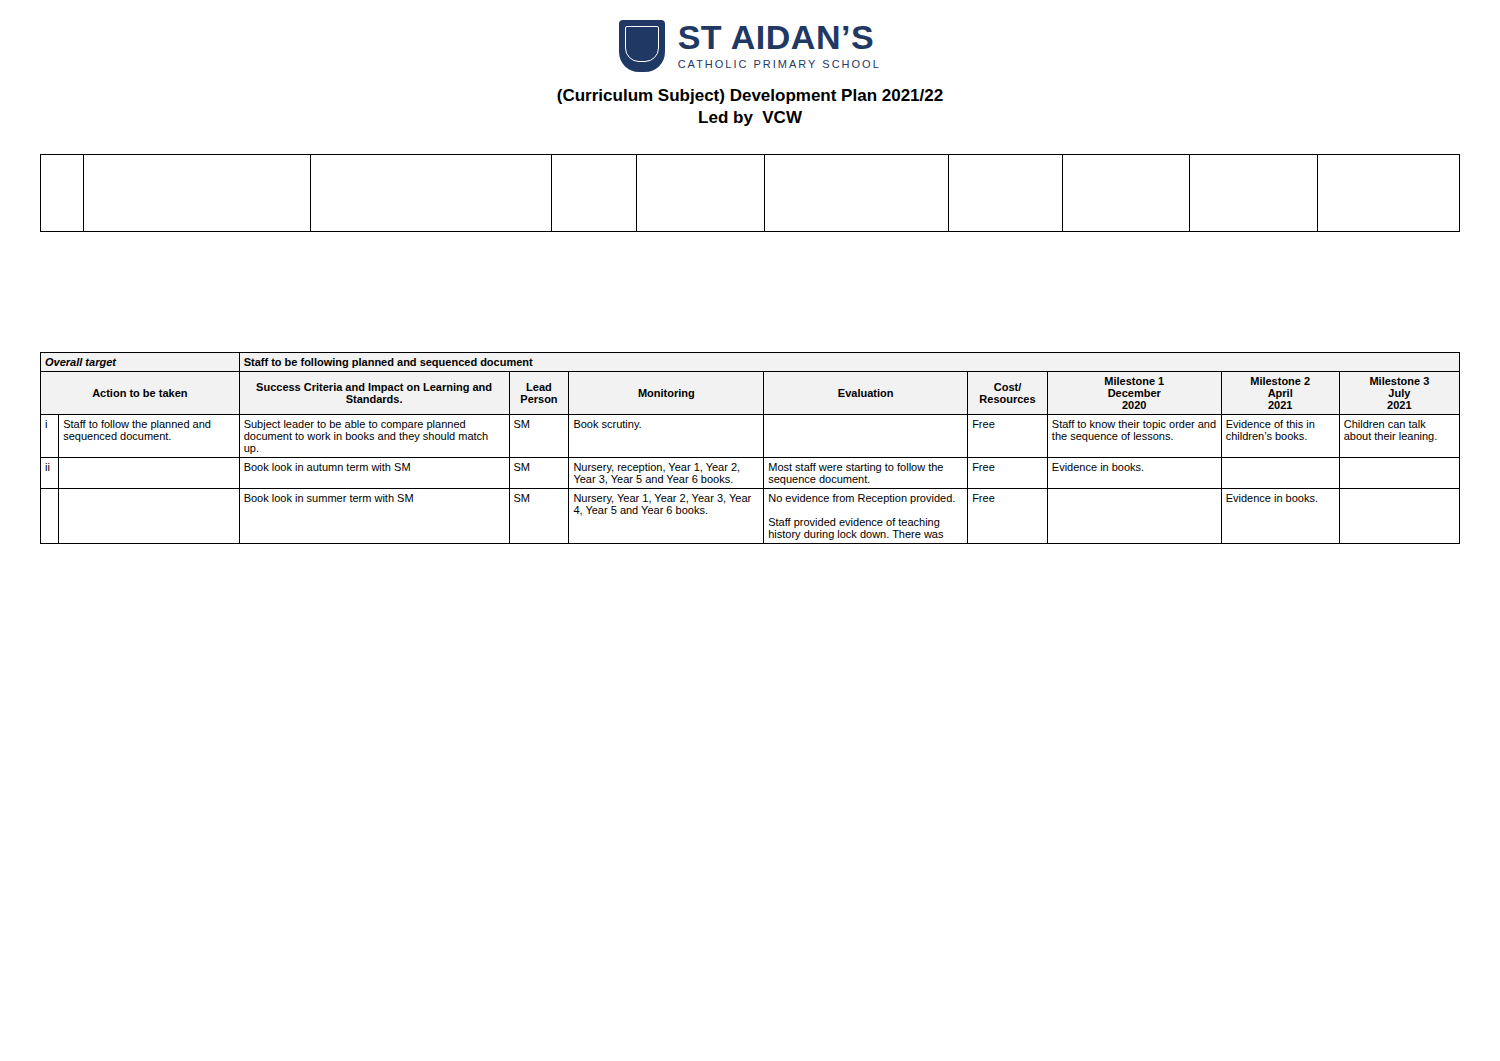ST AIDAN’S
Catholic Primary School
(Curriculum Subject) Development Plan 2021/22
Led by VCW
| Overall target | Staff to be following planned and sequenced document |
| Action to be taken | Success Criteria and Impact on Learning and Standards. | Lead Person | Monitoring | Evaluation | Cost/ Resources | Milestone 1 December 2020 | Milestone 2 April 2021 | Milestone 3 July 2021 |
| i | Staff to follow the planned and sequenced document. | Subject leader to be able to compare planned document to work in books and they should match up. | SM | Book scrutiny. | | Free | Staff to know their topic order and the sequence of lessons. | Evidence of this in children’s books. | Children can talk about their leaning. |
| ii | | Book look in autumn term with SM | SM | Nursery, reception, Year 1, Year 2, Year 3, Year 5 and Year 6 books. | Most staff were starting to follow the sequence document. | Free | Evidence in books. | | |
| | | Book look in summer term with SM | SM | Nursery, Year 1, Year 2, Year 3, Year 4, Year 5 and Year 6 books. | No evidence from Reception provided. Staff provided evidence of teaching history during lock down. There was | Free | | Evidence in books. | |